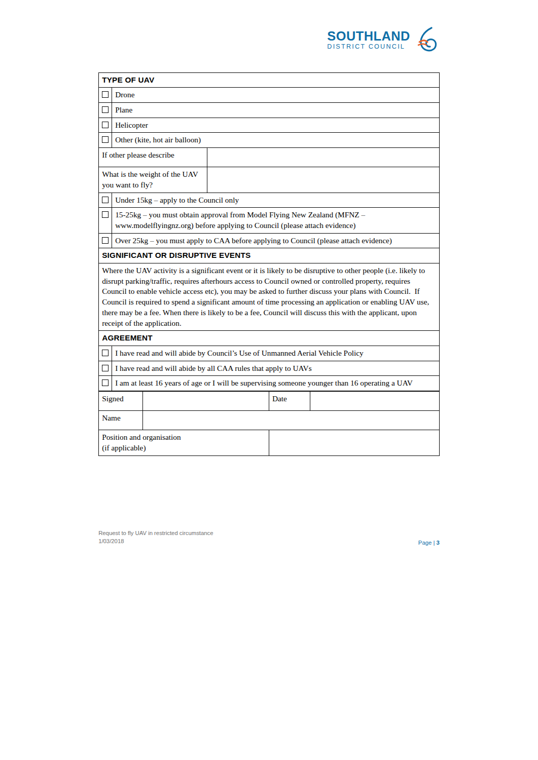SOUTHLAND DISTRICT COUNCIL
| TYPE OF UAV |
| | Drone |
| | Plane |
| | Helicopter |
| | Other (kite, hot air balloon) |
| If other please describe | |
| What is the weight of the UAV you want to fly? | |
| | Under 15kg – apply to the Council only |
| | 15-25kg – you must obtain approval from Model Flying New Zealand (MFNZ – www.modelflyingnz.org) before applying to Council (please attach evidence) |
| | Over 25kg – you must apply to CAA before applying to Council (please attach evidence) |
| SIGNIFICANT OR DISRUPTIVE EVENTS |
| Where the UAV activity is a significant event or it is likely to be disruptive to other people (i.e. likely to disrupt parking/traffic, requires afterhours access to Council owned or controlled property, requires Council to enable vehicle access etc), you may be asked to further discuss your plans with Council. If Council is required to spend a significant amount of time processing an application or enabling UAV use, there may be a fee. When there is likely to be a fee, Council will discuss this with the applicant, upon receipt of the application. |
| AGREEMENT |
| | I have read and will abide by Council’s Use of Unmanned Aerial Vehicle Policy |
| | I have read and will abide by all CAA rules that apply to UAVs |
| | I am at least 16 years of age or I will be supervising someone younger than 16 operating a UAV |
| Signed | | Date | |
| Name | |
| Position and organisation (if applicable) | |
Request to fly UAV in restricted circumstance
1/03/2018
Page | 3